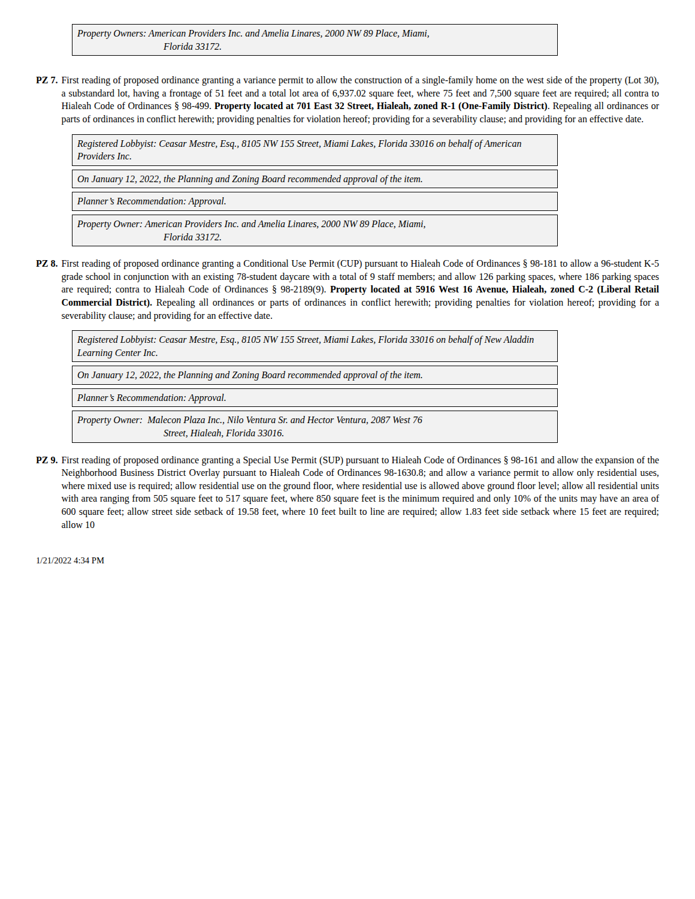| Property Owners: American Providers Inc. and Amelia Linares, 2000 NW 89 Place, Miami, Florida 33172. |
PZ 7.
First reading of proposed ordinance granting a variance permit to allow the construction of a single-family home on the west side of the property (Lot 30), a substandard lot, having a frontage of 51 feet and a total lot area of 6,937.02 square feet, where 75 feet and 7,500 square feet are required; all contra to Hialeah Code of Ordinances § 98-499. Property located at 701 East 32 Street, Hialeah, zoned R-1 (One-Family District). Repealing all ordinances or parts of ordinances in conflict herewith; providing penalties for violation hereof; providing for a severability clause; and providing for an effective date.
| Registered Lobbyist: Ceasar Mestre, Esq., 8105 NW 155 Street, Miami Lakes, Florida 33016 on behalf of American Providers Inc. |
| On January 12, 2022, the Planning and Zoning Board recommended approval of the item. |
| Planner’s Recommendation: Approval. |
| Property Owner: American Providers Inc. and Amelia Linares, 2000 NW 89 Place, Miami, Florida 33172. |
PZ 8.
First reading of proposed ordinance granting a Conditional Use Permit (CUP) pursuant to Hialeah Code of Ordinances § 98-181 to allow a 96-student K-5 grade school in conjunction with an existing 78-student daycare with a total of 9 staff members; and allow 126 parking spaces, where 186 parking spaces are required; contra to Hialeah Code of Ordinances § 98-2189(9). Property located at 5916 West 16 Avenue, Hialeah, zoned C-2 (Liberal Retail Commercial District). Repealing all ordinances or parts of ordinances in conflict herewith; providing penalties for violation hereof; providing for a severability clause; and providing for an effective date.
| Registered Lobbyist: Ceasar Mestre, Esq., 8105 NW 155 Street, Miami Lakes, Florida 33016 on behalf of New Aladdin Learning Center Inc. |
| On January 12, 2022, the Planning and Zoning Board recommended approval of the item. |
| Planner’s Recommendation: Approval. |
| Property Owner: Malecon Plaza Inc., Nilo Ventura Sr. and Hector Ventura, 2087 West 76 Street, Hialeah, Florida 33016. |
PZ 9.
First reading of proposed ordinance granting a Special Use Permit (SUP) pursuant to Hialeah Code of Ordinances § 98-161 and allow the expansion of the Neighborhood Business District Overlay pursuant to Hialeah Code of Ordinances 98-1630.8; and allow a variance permit to allow only residential uses, where mixed use is required; allow residential use on the ground floor, where residential use is allowed above ground floor level; allow all residential units with area ranging from 505 square feet to 517 square feet, where 850 square feet is the minimum required and only 10% of the units may have an area of 600 square feet; allow street side setback of 19.58 feet, where 10 feet built to line are required; allow 1.83 feet side setback where 15 feet are required; allow 10
1/21/2022 4:34 PM